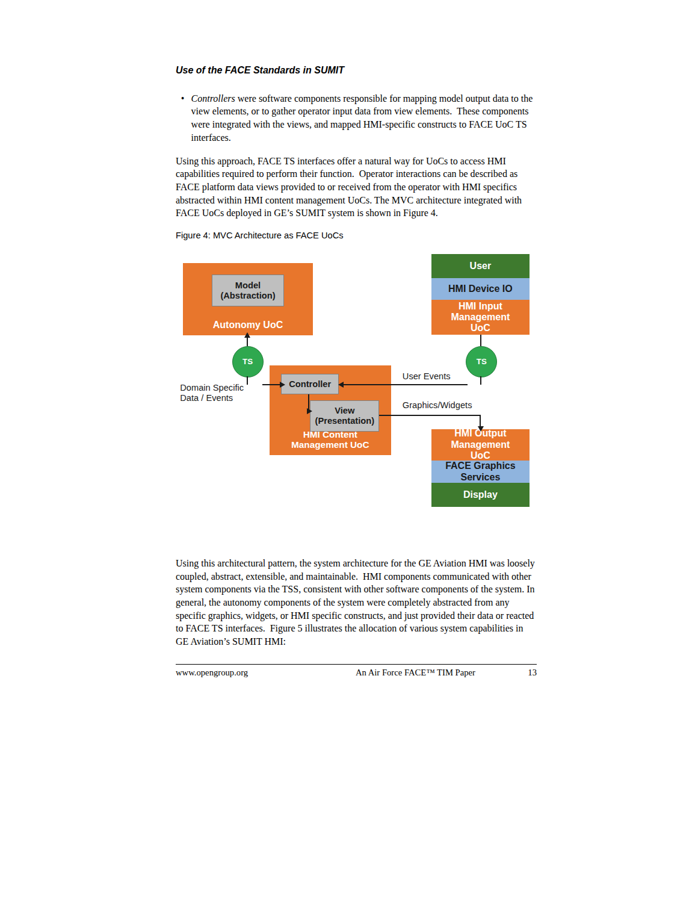Use of the FACE Standards in SUMIT
Controllers were software components responsible for mapping model output data to the view elements, or to gather operator input data from view elements. These components were integrated with the views, and mapped HMI-specific constructs to FACE UoC TS interfaces.
Using this approach, FACE TS interfaces offer a natural way for UoCs to access HMI capabilities required to perform their function. Operator interactions can be described as FACE platform data views provided to or received from the operator with HMI specifics abstracted within HMI content management UoCs. The MVC architecture integrated with FACE UoCs deployed in GE’s SUMIT system is shown in Figure 4.
Figure 4: MVC Architecture as FACE UoCs
Autonomy UoC
Model
(Abstraction)
User
HMI Device IO
HMI Input Management
UoC
TS
TS
HMI Content
Management UoC
Controller
View
(Presentation)
HMI Output Management
UoC
FACE Graphics Services
Display
Domain Specific
Data / Events
User Events
Graphics/Widgets
Using this architectural pattern, the system architecture for the GE Aviation HMI was loosely coupled, abstract, extensible, and maintainable. HMI components communicated with other system components via the TSS, consistent with other software components of the system. In general, the autonomy components of the system were completely abstracted from any specific graphics, widgets, or HMI specific constructs, and just provided their data or reacted to FACE TS interfaces. Figure 5 illustrates the allocation of various system capabilities in GE Aviation’s SUMIT HMI:
www.opengroup.org
An Air Force FACE™ TIM Paper
13